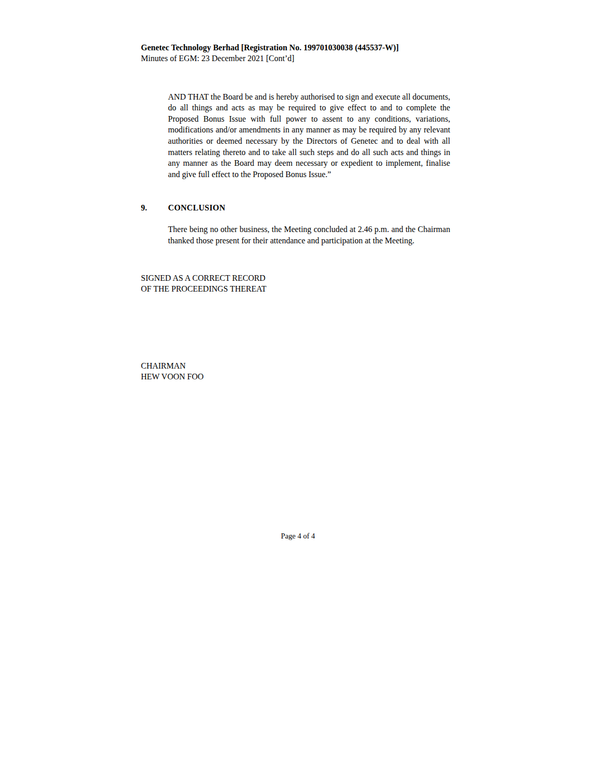Genetec Technology Berhad [Registration No. 199701030038 (445537-W)]
Minutes of EGM: 23 December 2021 [Cont’d]
AND THAT the Board be and is hereby authorised to sign and execute all documents, do all things and acts as may be required to give effect to and to complete the Proposed Bonus Issue with full power to assent to any conditions, variations, modifications and/or amendments in any manner as may be required by any relevant authorities or deemed necessary by the Directors of Genetec and to deal with all matters relating thereto and to take all such steps and do all such acts and things in any manner as the Board may deem necessary or expedient to implement, finalise and give full effect to the Proposed Bonus Issue.”
9. CONCLUSION
There being no other business, the Meeting concluded at 2.46 p.m. and the Chairman thanked those present for their attendance and participation at the Meeting.
SIGNED AS A CORRECT RECORD
OF THE PROCEEDINGS THEREAT
CHAIRMAN
HEW VOON FOO
Page 4 of 4